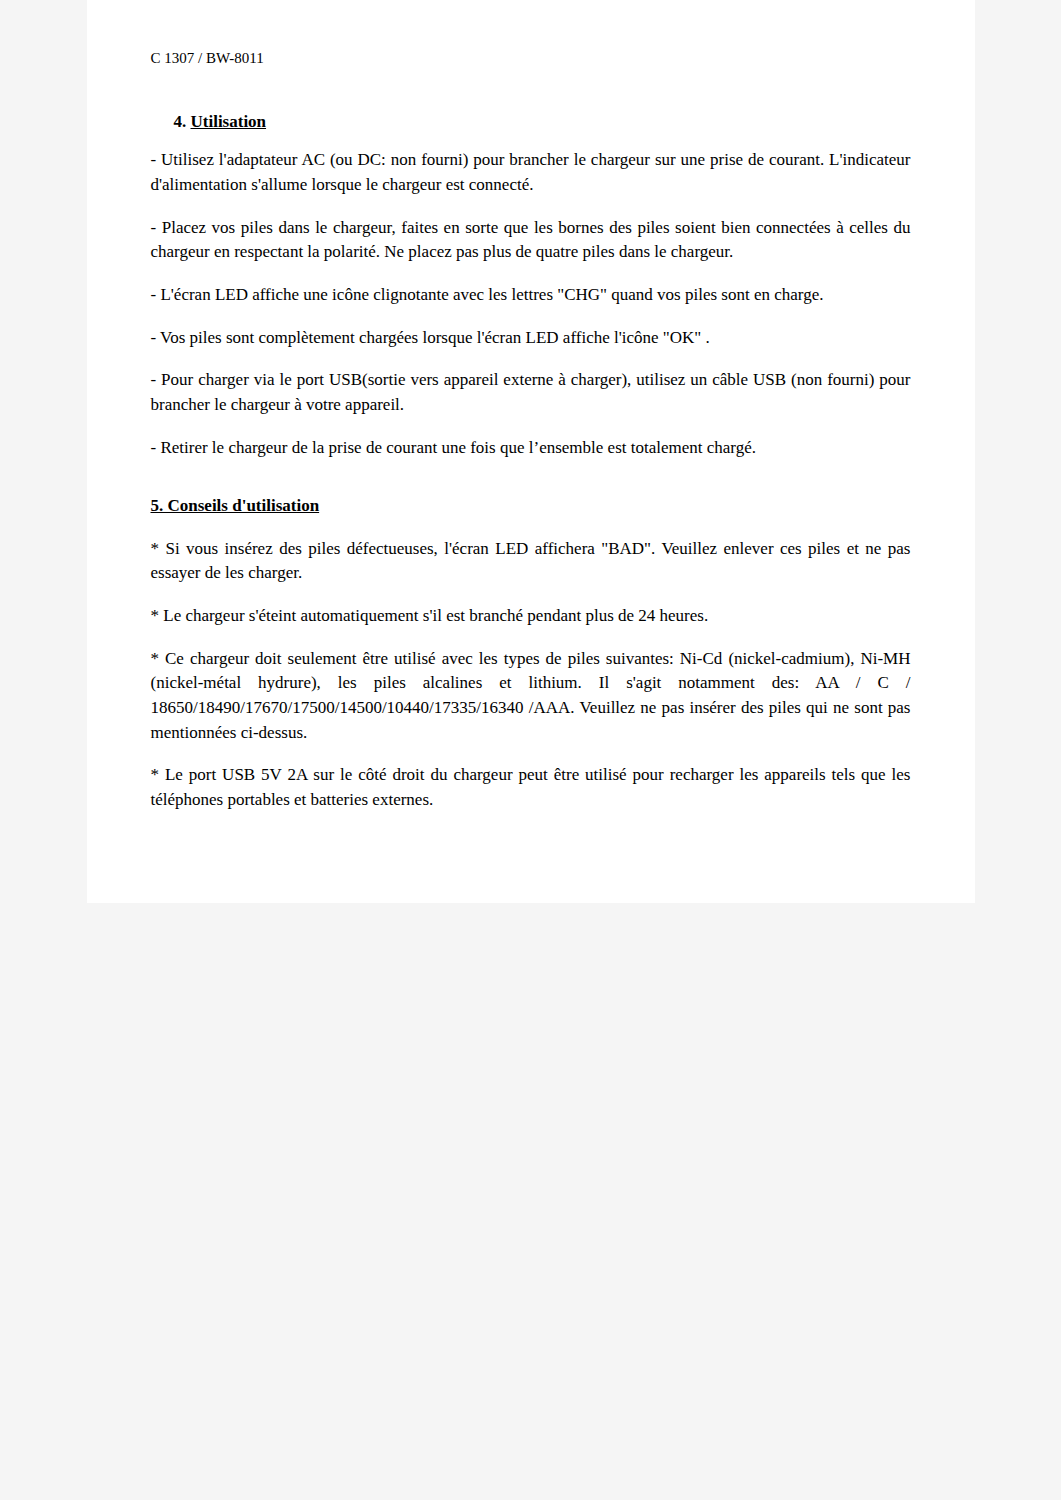C 1307 / BW-8011
Utilisation
- Utilisez l'adaptateur AC (ou DC: non fourni) pour brancher le chargeur sur une prise de courant. L'indicateur d'alimentation s'allume lorsque le chargeur est connecté.
- Placez vos piles dans le chargeur, faites en sorte que les bornes des piles soient bien connectées à celles du chargeur en respectant la polarité. Ne placez pas plus de quatre piles dans le chargeur.
- L'écran LED affiche une icône clignotante avec les lettres "CHG" quand vos piles sont en charge.
- Vos piles sont complètement chargées lorsque l'écran LED affiche l'icône "OK" .
- Pour charger via le port USB(sortie vers appareil externe à charger), utilisez un câble USB (non fourni) pour brancher le chargeur à votre appareil.
- Retirer le chargeur de la prise de courant une fois que l’ensemble est totalement chargé.
5. Conseils d'utilisation
* Si vous insérez des piles défectueuses, l'écran LED affichera "BAD". Veuillez enlever ces piles et ne pas essayer de les charger.
* Le chargeur s'éteint automatiquement s'il est branché pendant plus de 24 heures.
* Ce chargeur doit seulement être utilisé avec les types de piles suivantes: Ni-Cd (nickel-cadmium), Ni-MH (nickel-métal hydrure), les piles alcalines et lithium. Il s'agit notamment des: AA / C / 18650/18490/17670/17500/14500/10440/17335/16340 /AAA. Veuillez ne pas insérer des piles qui ne sont pas mentionnées ci-dessus.
* Le port USB 5V 2A sur le côté droit du chargeur peut être utilisé pour recharger les appareils tels que les téléphones portables et batteries externes.